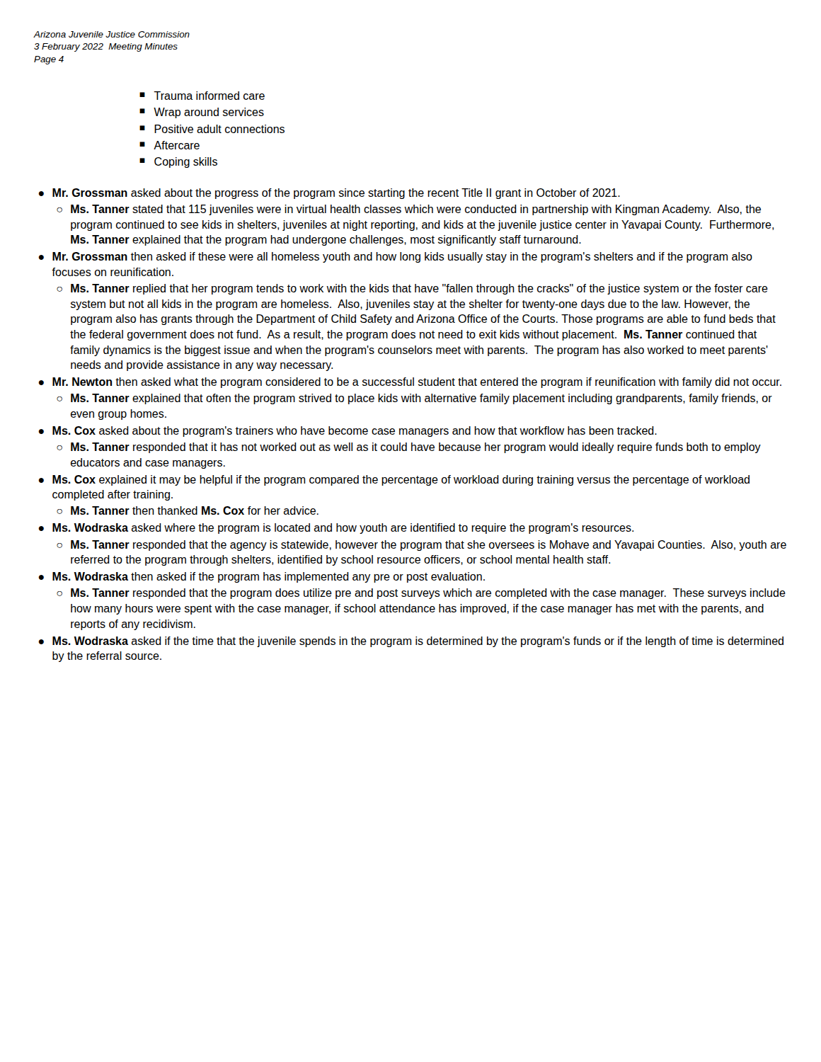Arizona Juvenile Justice Commission
3 February 2022 Meeting Minutes
Page 4
Trauma informed care
Wrap around services
Positive adult connections
Aftercare
Coping skills
Mr. Grossman asked about the progress of the program since starting the recent Title II grant in October of 2021.
Ms. Tanner stated that 115 juveniles were in virtual health classes which were conducted in partnership with Kingman Academy. Also, the program continued to see kids in shelters, juveniles at night reporting, and kids at the juvenile justice center in Yavapai County. Furthermore, Ms. Tanner explained that the program had undergone challenges, most significantly staff turnaround.
Mr. Grossman then asked if these were all homeless youth and how long kids usually stay in the program's shelters and if the program also focuses on reunification.
Ms. Tanner replied that her program tends to work with the kids that have "fallen through the cracks" of the justice system or the foster care system but not all kids in the program are homeless. Also, juveniles stay at the shelter for twenty-one days due to the law. However, the program also has grants through the Department of Child Safety and Arizona Office of the Courts. Those programs are able to fund beds that the federal government does not fund. As a result, the program does not need to exit kids without placement. Ms. Tanner continued that family dynamics is the biggest issue and when the program's counselors meet with parents. The program has also worked to meet parents' needs and provide assistance in any way necessary.
Mr. Newton then asked what the program considered to be a successful student that entered the program if reunification with family did not occur.
Ms. Tanner explained that often the program strived to place kids with alternative family placement including grandparents, family friends, or even group homes.
Ms. Cox asked about the program's trainers who have become case managers and how that workflow has been tracked.
Ms. Tanner responded that it has not worked out as well as it could have because her program would ideally require funds both to employ educators and case managers.
Ms. Cox explained it may be helpful if the program compared the percentage of workload during training versus the percentage of workload completed after training.
Ms. Tanner then thanked Ms. Cox for her advice.
Ms. Wodraska asked where the program is located and how youth are identified to require the program's resources.
Ms. Tanner responded that the agency is statewide, however the program that she oversees is Mohave and Yavapai Counties. Also, youth are referred to the program through shelters, identified by school resource officers, or school mental health staff.
Ms. Wodraska then asked if the program has implemented any pre or post evaluation.
Ms. Tanner responded that the program does utilize pre and post surveys which are completed with the case manager. These surveys include how many hours were spent with the case manager, if school attendance has improved, if the case manager has met with the parents, and reports of any recidivism.
Ms. Wodraska asked if the time that the juvenile spends in the program is determined by the program's funds or if the length of time is determined by the referral source.